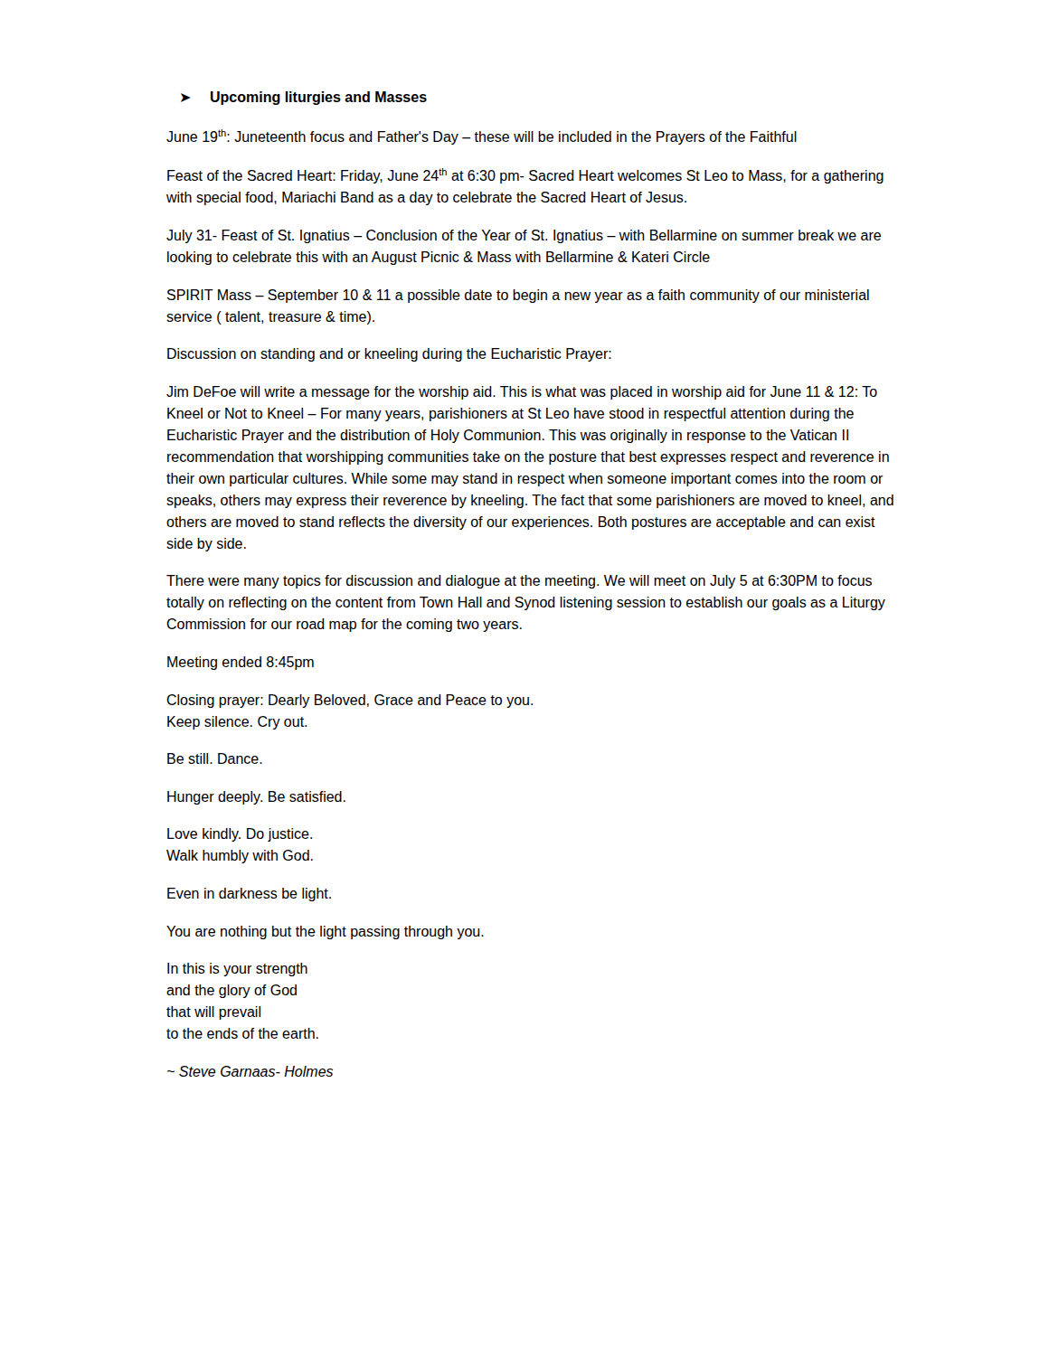Upcoming liturgies and Masses
June 19th: Juneteenth focus and Father's Day – these will be included in the Prayers of the Faithful
Feast of the Sacred Heart: Friday, June 24th at 6:30 pm- Sacred Heart welcomes St Leo to Mass, for a gathering with special food, Mariachi Band as a day to celebrate the Sacred Heart of Jesus.
July 31- Feast of St. Ignatius – Conclusion of the Year of St. Ignatius – with Bellarmine on summer break we are looking to celebrate this with an August Picnic & Mass with Bellarmine & Kateri Circle
SPIRIT Mass – September 10 & 11 a possible date to begin a new year as a faith community of our ministerial service ( talent, treasure & time).
Discussion on standing and or kneeling during the Eucharistic Prayer:
Jim DeFoe will write a message for the worship aid. This is what was placed in worship aid for June 11 & 12: To Kneel or Not to Kneel – For many years, parishioners at St Leo have stood in respectful attention during the Eucharistic Prayer and the distribution of Holy Communion. This was originally in response to the Vatican II recommendation that worshipping communities take on the posture that best expresses respect and reverence in their own particular cultures. While some may stand in respect when someone important comes into the room or speaks, others may express their reverence by kneeling. The fact that some parishioners are moved to kneel, and others are moved to stand reflects the diversity of our experiences. Both postures are acceptable and can exist side by side.
There were many topics for discussion and dialogue at the meeting. We will meet on July 5 at 6:30PM to focus totally on reflecting on the content from Town Hall and Synod listening session to establish our goals as a Liturgy Commission for our road map for the coming two years.
Meeting ended 8:45pm
Closing prayer: Dearly Beloved, Grace and Peace to you.
Keep silence. Cry out.
Be still. Dance.
Hunger deeply. Be satisfied.
Love kindly. Do justice.
Walk humbly with God.
Even in darkness be light.
You are nothing but the light passing through you.
In this is your strength
and the glory of God
that will prevail
to the ends of the earth.
~ Steve Garnaas- Holmes